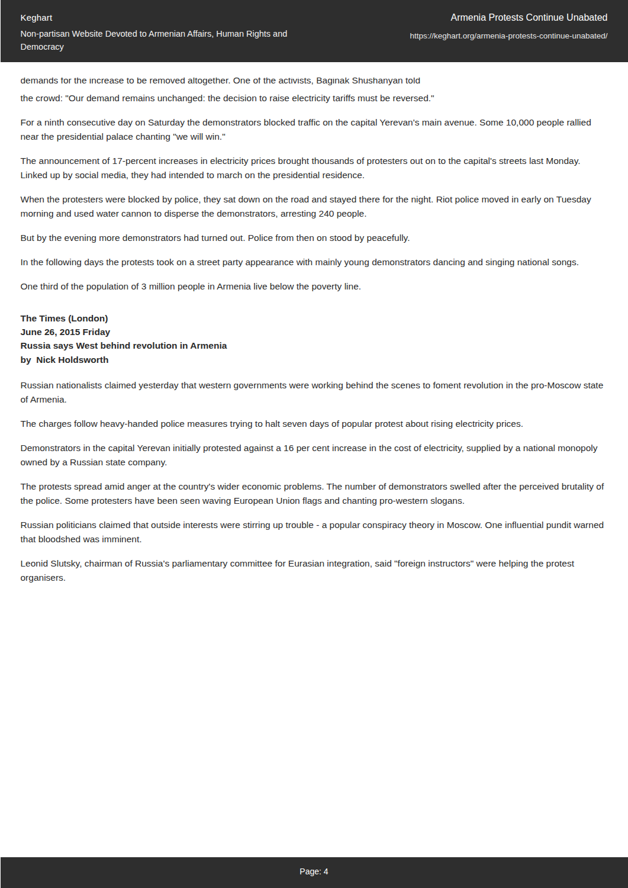Keghart
Non-partisan Website Devoted to Armenian Affairs, Human Rights and Democracy
Armenia Protests Continue Unabated
https://keghart.org/armenia-protests-continue-unabated/
demands for the increase to be removed altogether. One of the activists, Baginak Shushanyan told
the crowd: "Our demand remains unchanged: the decision to raise electricity tariffs must be reversed."
For a ninth consecutive day on Saturday the demonstrators blocked traffic on the capital Yerevan's main avenue. Some 10,000 people rallied near the presidential palace chanting "we will win."
The announcement of 17-percent increases in electricity prices brought thousands of protesters out on to the capital's streets last Monday. Linked up by social media, they had intended to march on the presidential residence.
When the protesters were blocked by police, they sat down on the road and stayed there for the night. Riot police moved in early on Tuesday morning and used water cannon to disperse the demonstrators, arresting 240 people.
But by the evening more demonstrators had turned out. Police from then on stood by peacefully.
In the following days the protests took on a street party appearance with mainly young demonstrators dancing and singing national songs.
One third of the population of 3 million people in Armenia live below the poverty line.
The Times (London) June 26, 2015 Friday Russia says West behind revolution in Armenia by Nick Holdsworth
Russian nationalists claimed yesterday that western governments were working behind the scenes to foment revolution in the pro-Moscow state of Armenia.
The charges follow heavy-handed police measures trying to halt seven days of popular protest about rising electricity prices.
Demonstrators in the capital Yerevan initially protested against a 16 per cent increase in the cost of electricity, supplied by a national monopoly owned by a Russian state company.
The protests spread amid anger at the country's wider economic problems. The number of demonstrators swelled after the perceived brutality of the police. Some protesters have been seen waving European Union flags and chanting pro-western slogans.
Russian politicians claimed that outside interests were stirring up trouble - a popular conspiracy theory in Moscow. One influential pundit warned that bloodshed was imminent.
Leonid Slutsky, chairman of Russia's parliamentary committee for Eurasian integration, said "foreign instructors" were helping the protest organisers.
Page: 4